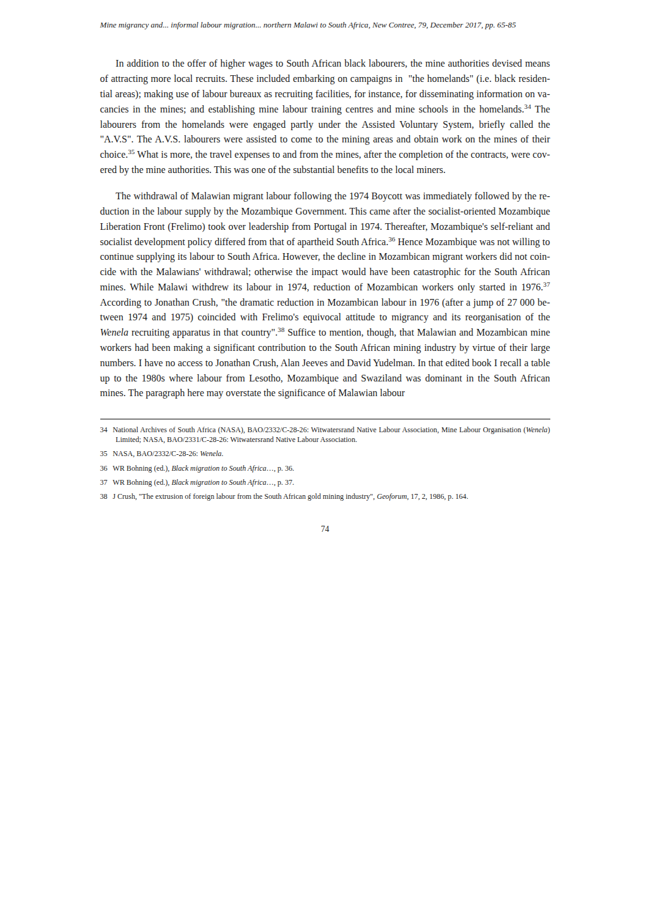Mine migrancy and... informal labour migration... northern Malawi to South Africa, New Contree, 79, December 2017, pp. 65-85
In addition to the offer of higher wages to South African black labourers, the mine authorities devised means of attracting more local recruits. These included embarking on campaigns in "the homelands" (i.e. black residential areas); making use of labour bureaux as recruiting facilities, for instance, for disseminating information on vacancies in the mines; and establishing mine labour training centres and mine schools in the homelands.34 The labourers from the homelands were engaged partly under the Assisted Voluntary System, briefly called the "A.V.S". The A.V.S. labourers were assisted to come to the mining areas and obtain work on the mines of their choice.35 What is more, the travel expenses to and from the mines, after the completion of the contracts, were covered by the mine authorities. This was one of the substantial benefits to the local miners.
The withdrawal of Malawian migrant labour following the 1974 Boycott was immediately followed by the reduction in the labour supply by the Mozambique Government. This came after the socialist-oriented Mozambique Liberation Front (Frelimo) took over leadership from Portugal in 1974. Thereafter, Mozambique's self-reliant and socialist development policy differed from that of apartheid South Africa.36 Hence Mozambique was not willing to continue supplying its labour to South Africa. However, the decline in Mozambican migrant workers did not coincide with the Malawians' withdrawal; otherwise the impact would have been catastrophic for the South African mines. While Malawi withdrew its labour in 1974, reduction of Mozambican workers only started in 1976.37 According to Jonathan Crush, "the dramatic reduction in Mozambican labour in 1976 (after a jump of 27 000 between 1974 and 1975) coincided with Frelimo's equivocal attitude to migrancy and its reorganisation of the Wenela recruiting apparatus in that country".38 Suffice to mention, though, that Malawian and Mozambican mine workers had been making a significant contribution to the South African mining industry by virtue of their large numbers. I have no access to Jonathan Crush, Alan Jeeves and David Yudelman. In that edited book I recall a table up to the 1980s where labour from Lesotho, Mozambique and Swaziland was dominant in the South African mines. The paragraph here may overstate the significance of Malawian labour
34 National Archives of South Africa (NASA), BAO/2332/C-28-26: Witwatersrand Native Labour Association, Mine Labour Organisation (Wenela) Limited; NASA, BAO/2331/C-28-26: Witwatersrand Native Labour Association.
35 NASA, BAO/2332/C-28-26: Wenela.
36 WR Bohning (ed.), Black migration to South Africa…, p. 36.
37 WR Bohning (ed.), Black migration to South Africa…, p. 37.
38 J Crush, "The extrusion of foreign labour from the South African gold mining industry", Geoforum, 17, 2, 1986, p. 164.
74